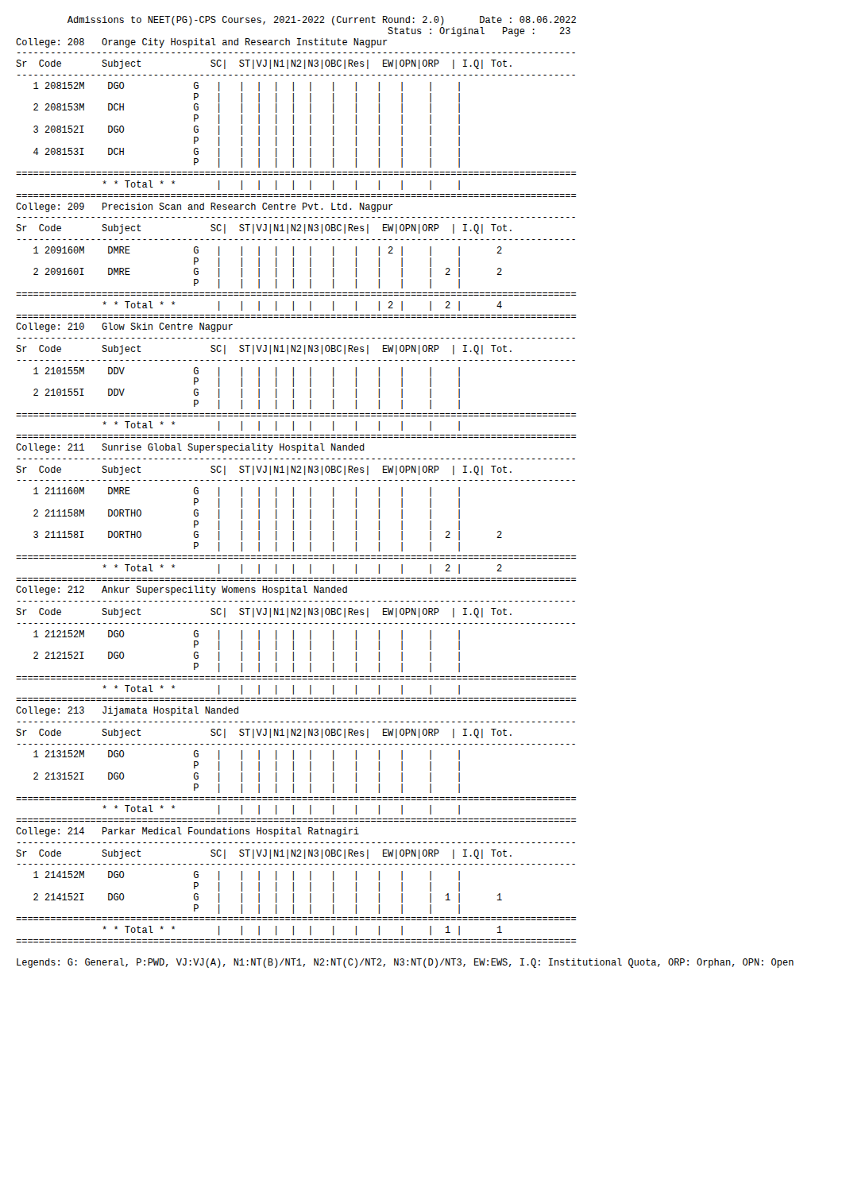Admissions to NEET(PG)-CPS Courses, 2021-2022 (Current Round: 2.0)      Date : 08.06.2022
                                                                 Status : Original   Page :    23
College: 208   Orange City Hospital and Research Institute Nagpur
--------------------------------------------------------------------------------------------------
Sr  Code       Subject            SC|  ST|VJ|N1|N2|N3|OBC|Res|  EW|OPN|ORP  | I.Q| Tot.
--------------------------------------------------------------------------------------------------
   1 208152M    DGO            G   |   |  |  |  |  |   |   |   |   |    |    |
                               P   |   |  |  |  |  |   |   |   |   |    |    |
   2 208153M    DCH            G   |   |  |  |  |  |   |   |   |   |    |    |
                               P   |   |  |  |  |  |   |   |   |   |    |    |
   3 208152I    DGO            G   |   |  |  |  |  |   |   |   |   |    |    |
                               P   |   |  |  |  |  |   |   |   |   |    |    |
   4 208153I    DCH            G   |   |  |  |  |  |   |   |   |   |    |    |
                               P   |   |  |  |  |  |   |   |   |   |    |    |
==================================================================================================
               * * Total * *       |   |  |  |  |  |   |   |   |   |    |    |
==================================================================================================
College: 209   Precision Scan and Research Centre Pvt. Ltd. Nagpur
--------------------------------------------------------------------------------------------------
Sr  Code       Subject            SC|  ST|VJ|N1|N2|N3|OBC|Res|  EW|OPN|ORP  | I.Q| Tot.
--------------------------------------------------------------------------------------------------
   1 209160M    DMRE           G   |   |  |  |  |  |   |   |   | 2 |    |    |      2
                               P   |   |  |  |  |  |   |   |   |   |    |    |
   2 209160I    DMRE           G   |   |  |  |  |  |   |   |   |   |    |  2 |      2
                               P   |   |  |  |  |  |   |   |   |   |    |    |
==================================================================================================
               * * Total * *       |   |  |  |  |  |   |   |   | 2 |    |  2 |      4
==================================================================================================
College: 210   Glow Skin Centre Nagpur
--------------------------------------------------------------------------------------------------
Sr  Code       Subject            SC|  ST|VJ|N1|N2|N3|OBC|Res|  EW|OPN|ORP  | I.Q| Tot.
--------------------------------------------------------------------------------------------------
   1 210155M    DDV            G   |   |  |  |  |  |   |   |   |   |    |    |
                               P   |   |  |  |  |  |   |   |   |   |    |    |
   2 210155I    DDV            G   |   |  |  |  |  |   |   |   |   |    |    |
                               P   |   |  |  |  |  |   |   |   |   |    |    |
==================================================================================================
               * * Total * *       |   |  |  |  |  |   |   |   |   |    |    |
==================================================================================================
College: 211   Sunrise Global Superspeciality Hospital Nanded
--------------------------------------------------------------------------------------------------
Sr  Code       Subject            SC|  ST|VJ|N1|N2|N3|OBC|Res|  EW|OPN|ORP  | I.Q| Tot.
--------------------------------------------------------------------------------------------------
   1 211160M    DMRE           G   |   |  |  |  |  |   |   |   |   |    |    |
                               P   |   |  |  |  |  |   |   |   |   |    |    |
   2 211158M    DORTHO         G   |   |  |  |  |  |   |   |   |   |    |    |
                               P   |   |  |  |  |  |   |   |   |   |    |    |
   3 211158I    DORTHO         G   |   |  |  |  |  |   |   |   |   |    |  2 |      2
                               P   |   |  |  |  |  |   |   |   |   |    |    |
==================================================================================================
               * * Total * *       |   |  |  |  |  |   |   |   |   |    |  2 |      2
==================================================================================================
College: 212   Ankur Superspecility Womens Hospital Nanded
--------------------------------------------------------------------------------------------------
Sr  Code       Subject            SC|  ST|VJ|N1|N2|N3|OBC|Res|  EW|OPN|ORP  | I.Q| Tot.
--------------------------------------------------------------------------------------------------
   1 212152M    DGO            G   |   |  |  |  |  |   |   |   |   |    |    |
                               P   |   |  |  |  |  |   |   |   |   |    |    |
   2 212152I    DGO            G   |   |  |  |  |  |   |   |   |   |    |    |
                               P   |   |  |  |  |  |   |   |   |   |    |    |
==================================================================================================
               * * Total * *       |   |  |  |  |  |   |   |   |   |    |    |
==================================================================================================
College: 213   Jijamata Hospital Nanded
--------------------------------------------------------------------------------------------------
Sr  Code       Subject            SC|  ST|VJ|N1|N2|N3|OBC|Res|  EW|OPN|ORP  | I.Q| Tot.
--------------------------------------------------------------------------------------------------
   1 213152M    DGO            G   |   |  |  |  |  |   |   |   |   |    |    |
                               P   |   |  |  |  |  |   |   |   |   |    |    |
   2 213152I    DGO            G   |   |  |  |  |  |   |   |   |   |    |    |
                               P   |   |  |  |  |  |   |   |   |   |    |    |
==================================================================================================
               * * Total * *       |   |  |  |  |  |   |   |   |   |    |    |
==================================================================================================
College: 214   Parkar Medical Foundations Hospital Ratnagiri
--------------------------------------------------------------------------------------------------
Sr  Code       Subject            SC|  ST|VJ|N1|N2|N3|OBC|Res|  EW|OPN|ORP  | I.Q| Tot.
--------------------------------------------------------------------------------------------------
   1 214152M    DGO            G   |   |  |  |  |  |   |   |   |   |    |    |
                               P   |   |  |  |  |  |   |   |   |   |    |    |
   2 214152I    DGO            G   |   |  |  |  |  |   |   |   |   |    |  1 |      1
                               P   |   |  |  |  |  |   |   |   |   |    |    |
==================================================================================================
               * * Total * *       |   |  |  |  |  |   |   |   |   |    |  1 |      1
==================================================================================================
Legends: G: General, P:PWD, VJ:VJ(A), N1:NT(B)/NT1, N2:NT(C)/NT2, N3:NT(D)/NT3, EW:EWS, I.Q: Institutional Quota, ORP: Orphan, OPN: Open